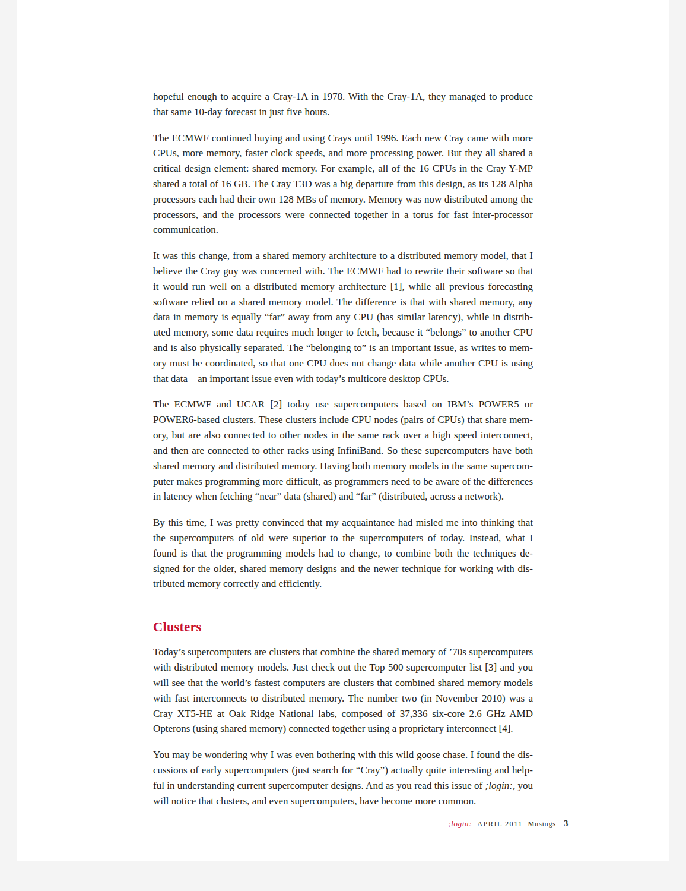hopeful enough to acquire a Cray-1A in 1978. With the Cray-1A, they managed to produce that same 10-day forecast in just five hours.
The ECMWF continued buying and using Crays until 1996. Each new Cray came with more CPUs, more memory, faster clock speeds, and more processing power. But they all shared a critical design element: shared memory. For example, all of the 16 CPUs in the Cray Y-MP shared a total of 16 GB. The Cray T3D was a big departure from this design, as its 128 Alpha processors each had their own 128 MBs of memory. Memory was now distributed among the processors, and the processors were connected together in a torus for fast inter-processor communication.
It was this change, from a shared memory architecture to a distributed memory model, that I believe the Cray guy was concerned with. The ECMWF had to rewrite their software so that it would run well on a distributed memory architecture [1], while all previous forecasting software relied on a shared memory model. The difference is that with shared memory, any data in memory is equally “far” away from any CPU (has similar latency), while in distributed memory, some data requires much longer to fetch, because it “belongs” to another CPU and is also physically separated. The “belonging to” is an important issue, as writes to memory must be coordinated, so that one CPU does not change data while another CPU is using that data—an important issue even with today’s multicore desktop CPUs.
The ECMWF and UCAR [2] today use supercomputers based on IBM’s POWER5 or POWER6-based clusters. These clusters include CPU nodes (pairs of CPUs) that share memory, but are also connected to other nodes in the same rack over a high speed interconnect, and then are connected to other racks using InfiniBand. So these supercomputers have both shared memory and distributed memory. Having both memory models in the same supercomputer makes programming more difficult, as programmers need to be aware of the differences in latency when fetching “near” data (shared) and “far” (distributed, across a network).
By this time, I was pretty convinced that my acquaintance had misled me into thinking that the supercomputers of old were superior to the supercomputers of today. Instead, what I found is that the programming models had to change, to combine both the techniques designed for the older, shared memory designs and the newer technique for working with distributed memory correctly and efficiently.
Clusters
Today’s supercomputers are clusters that combine the shared memory of ’70s supercomputers with distributed memory models. Just check out the Top 500 supercomputer list [3] and you will see that the world’s fastest computers are clusters that combined shared memory models with fast interconnects to distributed memory. The number two (in November 2010) was a Cray XT5-HE at Oak Ridge National labs, composed of 37,336 six-core 2.6 GHz AMD Opterons (using shared memory) connected together using a proprietary interconnect [4].
You may be wondering why I was even bothering with this wild goose chase. I found the discussions of early supercomputers (just search for “Cray”) actually quite interesting and helpful in understanding current supercomputer designs. And as you read this issue of ;login:, you will notice that clusters, and even supercomputers, have become more common.
;login: April 2011 Musings 3